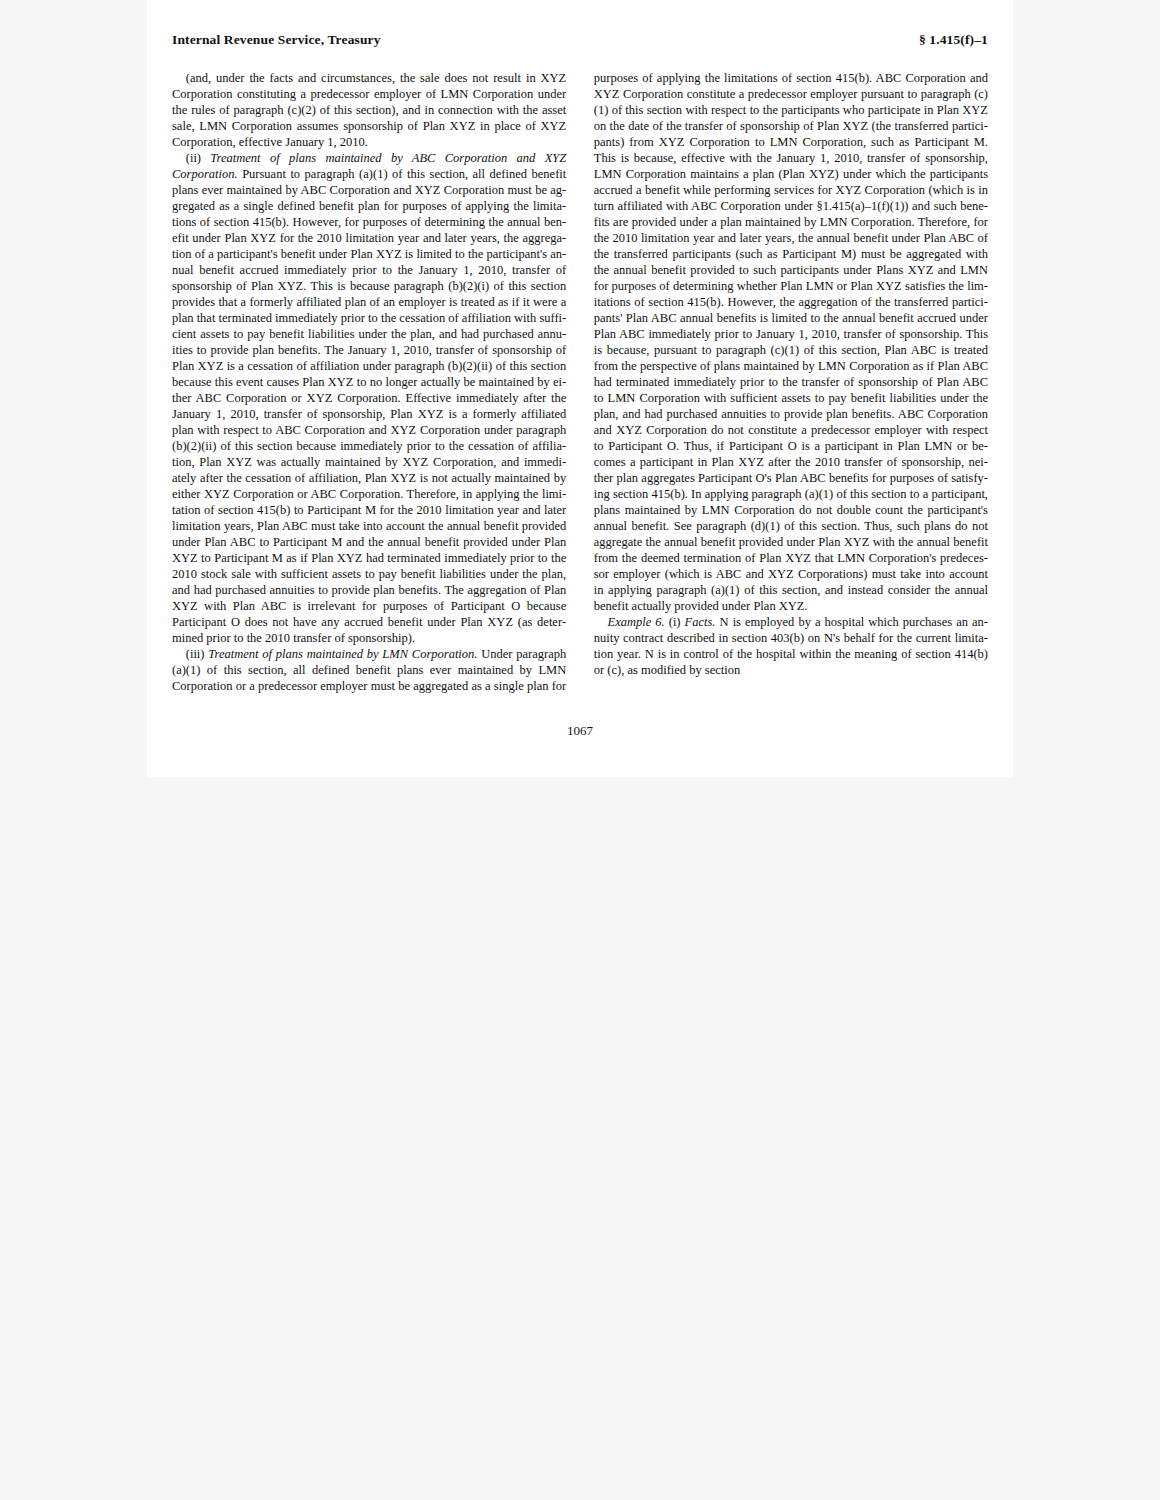Internal Revenue Service, Treasury § 1.415(f)–1
(and, under the facts and circumstances, the sale does not result in XYZ Corporation constituting a predecessor employer of LMN Corporation under the rules of paragraph (c)(2) of this section), and in connection with the asset sale, LMN Corporation assumes sponsorship of Plan XYZ in place of XYZ Corporation, effective January 1, 2010.
(ii) Treatment of plans maintained by ABC Corporation and XYZ Corporation. Pursuant to paragraph (a)(1) of this section, all defined benefit plans ever maintained by ABC Corporation and XYZ Corporation must be aggregated as a single defined benefit plan for purposes of applying the limitations of section 415(b). However, for purposes of determining the annual benefit under Plan XYZ for the 2010 limitation year and later years, the aggregation of a participant's benefit under Plan XYZ is limited to the participant's annual benefit accrued immediately prior to the January 1, 2010, transfer of sponsorship of Plan XYZ. This is because paragraph (b)(2)(i) of this section provides that a formerly affiliated plan of an employer is treated as if it were a plan that terminated immediately prior to the cessation of affiliation with sufficient assets to pay benefit liabilities under the plan, and had purchased annuities to provide plan benefits. The January 1, 2010, transfer of sponsorship of Plan XYZ is a cessation of affiliation under paragraph (b)(2)(ii) of this section because this event causes Plan XYZ to no longer actually be maintained by either ABC Corporation or XYZ Corporation. Effective immediately after the January 1, 2010, transfer of sponsorship, Plan XYZ is a formerly affiliated plan with respect to ABC Corporation and XYZ Corporation under paragraph (b)(2)(ii) of this section because immediately prior to the cessation of affiliation, Plan XYZ was actually maintained by XYZ Corporation, and immediately after the cessation of affiliation, Plan XYZ is not actually maintained by either XYZ Corporation or ABC Corporation. Therefore, in applying the limitation of section 415(b) to Participant M for the 2010 limitation year and later limitation years, Plan ABC must take into account the annual benefit provided under Plan ABC to Participant M and the annual benefit provided under Plan XYZ to Participant M as if Plan XYZ had terminated immediately prior to the 2010 stock sale with sufficient assets to pay benefit liabilities under the plan, and had purchased annuities to provide plan benefits. The aggregation of Plan XYZ with Plan ABC is irrelevant for purposes of Participant O because Participant O does not have any accrued benefit under Plan XYZ (as determined prior to the 2010 transfer of sponsorship).
(iii) Treatment of plans maintained by LMN Corporation. Under paragraph (a)(1) of this section, all defined benefit plans ever maintained by LMN Corporation or a predecessor employer must be aggregated as a single plan for purposes of applying the limitations of section 415(b). ABC Corporation and XYZ Corporation constitute a predecessor employer pursuant to paragraph (c)(1) of this section with respect to the participants who participate in Plan XYZ on the date of the transfer of sponsorship of Plan XYZ (the transferred participants) from XYZ Corporation to LMN Corporation, such as Participant M. This is because, effective with the January 1, 2010, transfer of sponsorship, LMN Corporation maintains a plan (Plan XYZ) under which the participants accrued a benefit while performing services for XYZ Corporation (which is in turn affiliated with ABC Corporation under §1.415(a)–1(f)(1)) and such benefits are provided under a plan maintained by LMN Corporation. Therefore, for the 2010 limitation year and later years, the annual benefit under Plan ABC of the transferred participants (such as Participant M) must be aggregated with the annual benefit provided to such participants under Plans XYZ and LMN for purposes of determining whether Plan LMN or Plan XYZ satisfies the limitations of section 415(b). However, the aggregation of the transferred participants' Plan ABC annual benefits is limited to the annual benefit accrued under Plan ABC immediately prior to January 1, 2010, transfer of sponsorship. This is because, pursuant to paragraph (c)(1) of this section, Plan ABC is treated from the perspective of plans maintained by LMN Corporation as if Plan ABC had terminated immediately prior to the transfer of sponsorship of Plan ABC to LMN Corporation with sufficient assets to pay benefit liabilities under the plan, and had purchased annuities to provide plan benefits. ABC Corporation and XYZ Corporation do not constitute a predecessor employer with respect to Participant O. Thus, if Participant O is a participant in Plan LMN or becomes a participant in Plan XYZ after the 2010 transfer of sponsorship, neither plan aggregates Participant O's Plan ABC benefits for purposes of satisfying section 415(b). In applying paragraph (a)(1) of this section to a participant, plans maintained by LMN Corporation do not double count the participant's annual benefit. See paragraph (d)(1) of this section. Thus, such plans do not aggregate the annual benefit provided under Plan XYZ with the annual benefit from the deemed termination of Plan XYZ that LMN Corporation's predecessor employer (which is ABC and XYZ Corporations) must take into account in applying paragraph (a)(1) of this section, and instead consider the annual benefit actually provided under Plan XYZ.
Example 6. (i) Facts. N is employed by a hospital which purchases an annuity contract described in section 403(b) on N's behalf for the current limitation year. N is in control of the hospital within the meaning of section 414(b) or (c), as modified by section
1067